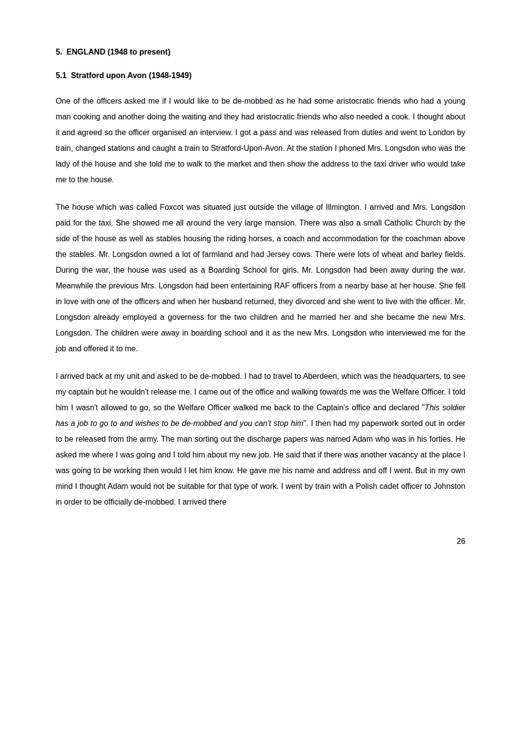5. ENGLAND (1948 to present)
5.1 Stratford upon Avon (1948-1949)
One of the officers asked me if I would like to be de-mobbed as he had some aristocratic friends who had a young man cooking and another doing the waiting and they had aristocratic friends who also needed a cook. I thought about it and agreed so the officer organised an interview. I got a pass and was released from duties and went to London by train, changed stations and caught a train to Stratford-Upon-Avon. At the station I phoned Mrs. Longsdon who was the lady of the house and she told me to walk to the market and then show the address to the taxi driver who would take me to the house.
The house which was called Foxcot was situated just outside the village of Illmington. I arrived and Mrs. Longsdon paid for the taxi. She showed me all around the very large mansion. There was also a small Catholic Church by the side of the house as well as stables housing the riding horses, a coach and accommodation for the coachman above the stables. Mr. Longsdon owned a lot of farmland and had Jersey cows. There were lots of wheat and barley fields. During the war, the house was used as a Boarding School for girls. Mr. Longsdon had been away during the war. Meanwhile the previous Mrs. Longsdon had been entertaining RAF officers from a nearby base at her house. She fell in love with one of the officers and when her husband returned, they divorced and she went to live with the officer. Mr. Longsdon already employed a governess for the two children and he married her and she became the new Mrs. Longsdon. The children were away in boarding school and it as the new Mrs. Longsdon who interviewed me for the job and offered it to me.
I arrived back at my unit and asked to be de-mobbed. I had to travel to Aberdeen, which was the headquarters, to see my captain but he wouldn't release me. I came out of the office and walking towards me was the Welfare Officer. I told him I wasn't allowed to go, so the Welfare Officer walked me back to the Captain's office and declared "This soldier has a job to go to and wishes to be de-mobbed and you can't stop him". I then had my paperwork sorted out in order to be released from the army. The man sorting out the discharge papers was named Adam who was in his forties. He asked me where I was going and I told him about my new job. He said that if there was another vacancy at the place I was going to be working then would I let him know. He gave me his name and address and off I went. But in my own mind I thought Adam would not be suitable for that type of work. I went by train with a Polish cadet officer to Johnston in order to be officially de-mobbed. I arrived there
26